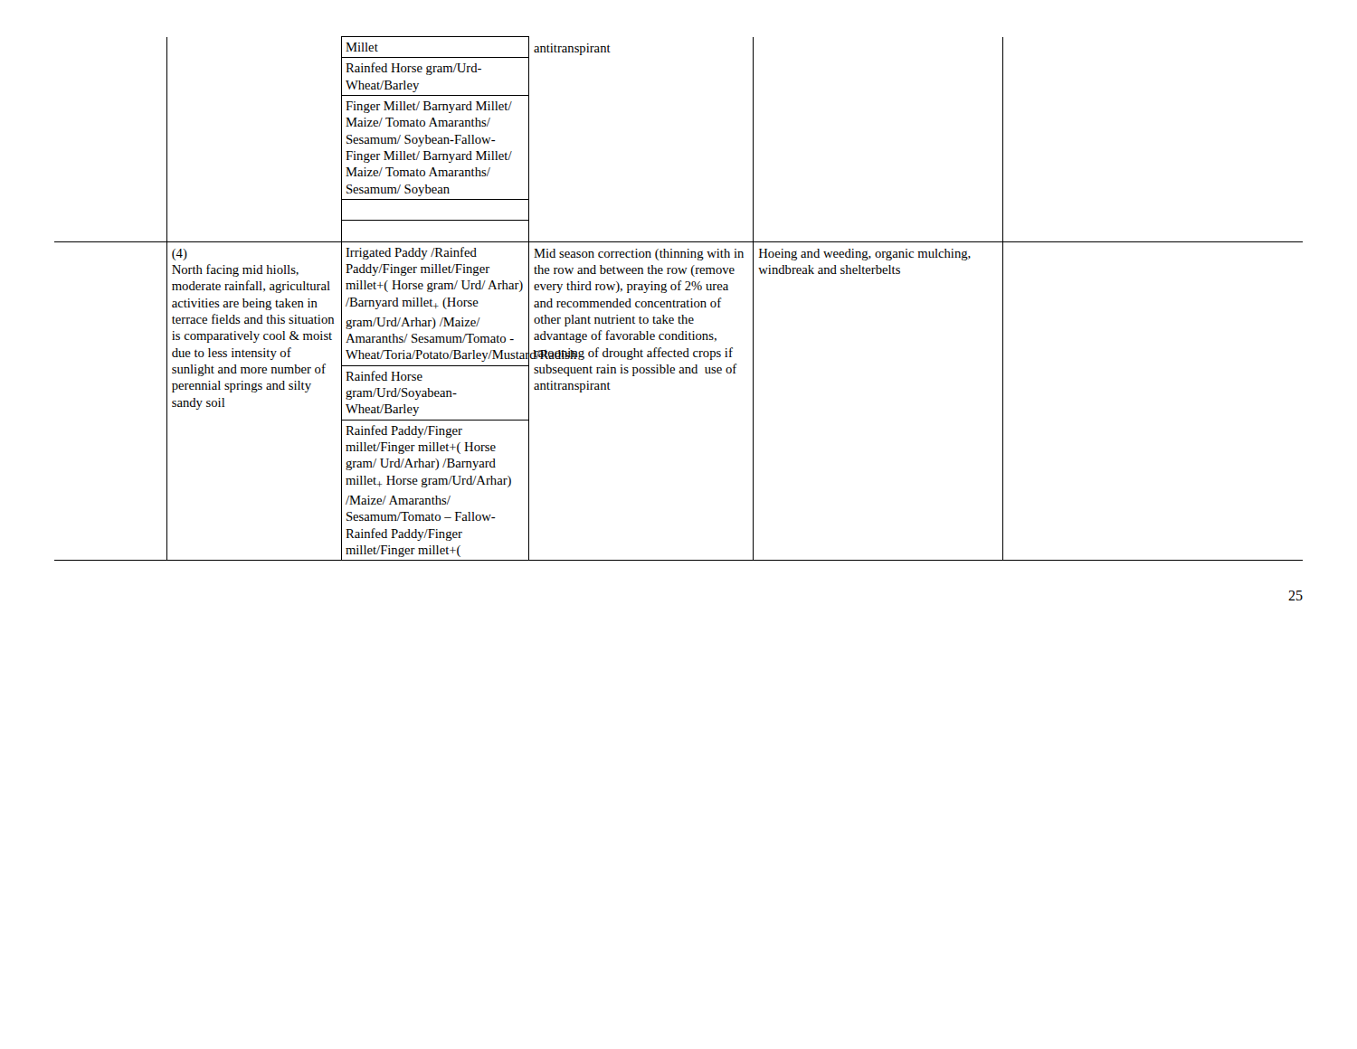| | | / Millet / / Rainfed Horse gram/Urd-Wheat/Barley / / Finger Millet/ Barnyard Millet/ Maize/ Tomato Amaranths/ Sesamum/ Soybean-Fallow- Finger Millet/ Barnyard Millet/ Maize/ Tomato Amaranths/ Sesamum/ Soybean / | antitranspirant | | |
| | (4) North facing mid hiolls, moderate rainfall, agricultural activities are being taken in terrace fields and this situation is comparatively cool & moist due to less intensity of sunlight and more number of perennial springs and silty sandy soil | / Irrigated Paddy /Rainfed Paddy/Finger millet/Finger millet+( Horse gram/ Urd/ Arhar) /Barnyard millet + (Horse gram/Urd/Arhar) /Maize/ Amaranths/ Sesamum/Tomato -Wheat/Toria/Potato/Barley/Mustard/Radish / / Rainfed Horse gram/Urd/Soyabean-Wheat/Barley / / Rainfed Paddy/Finger millet/Finger millet+( Horse gram/ Urd/Arhar) /Barnyard millet + Horse gram/Urd/Arhar) /Maize/ Amaranths/ Sesamum/Tomato – Fallow- Rainfed Paddy/Finger millet/Finger millet+( / | Mid season correction (thinning with in the row and between the row (remove every third row), praying of 2% urea and recommended concentration of other plant nutrient to take the advantage of favorable conditions, ratooning of drought affected crops if subsequent rain is possible and use of antitranspirant | Hoeing and weeding, organic mulching, windbreak and shelterbelts | |
25